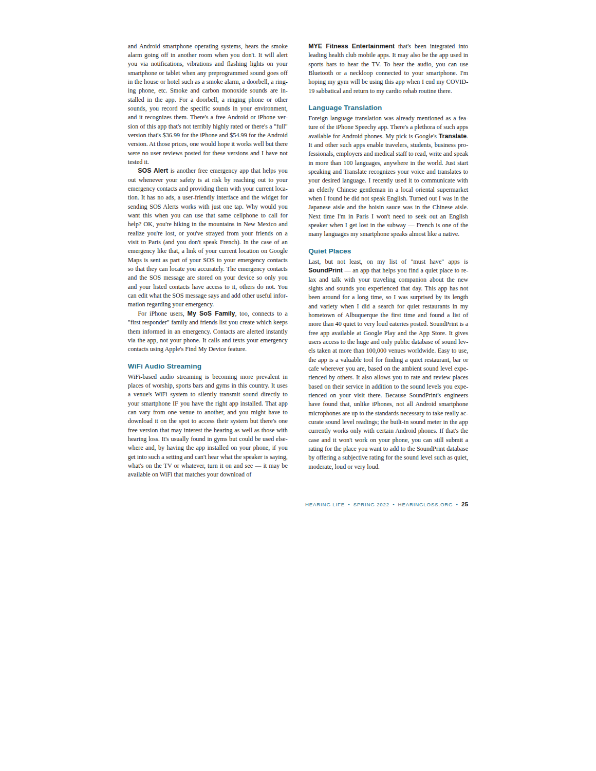and Android smartphone operating systems, hears the smoke alarm going off in another room when you don't. It will alert you via notifications, vibrations and flashing lights on your smartphone or tablet when any preprogrammed sound goes off in the house or hotel such as a smoke alarm, a doorbell, a ringing phone, etc. Smoke and carbon monoxide sounds are installed in the app. For a doorbell, a ringing phone or other sounds, you record the specific sounds in your environment, and it recognizes them. There's a free Android or iPhone version of this app that's not terribly highly rated or there's a "full" version that's $36.99 for the iPhone and $54.99 for the Android version. At those prices, one would hope it works well but there were no user reviews posted for these versions and I have not tested it.
SOS Alert is another free emergency app that helps you out whenever your safety is at risk by reaching out to your emergency contacts and providing them with your current location. It has no ads, a user-friendly interface and the widget for sending SOS Alerts works with just one tap. Why would you want this when you can use that same cellphone to call for help? OK, you're hiking in the mountains in New Mexico and realize you're lost, or you've strayed from your friends on a visit to Paris (and you don't speak French). In the case of an emergency like that, a link of your current location on Google Maps is sent as part of your SOS to your emergency contacts so that they can locate you accurately. The emergency contacts and the SOS message are stored on your device so only you and your listed contacts have access to it, others do not. You can edit what the SOS message says and add other useful information regarding your emergency.
For iPhone users, My SoS Family, too, connects to a "first responder" family and friends list you create which keeps them informed in an emergency. Contacts are alerted instantly via the app, not your phone. It calls and texts your emergency contacts using Apple's Find My Device feature.
WiFi Audio Streaming
WiFi-based audio streaming is becoming more prevalent in places of worship, sports bars and gyms in this country. It uses a venue's WiFi system to silently transmit sound directly to your smartphone IF you have the right app installed. That app can vary from one venue to another, and you might have to download it on the spot to access their system but there's one free version that may interest the hearing as well as those with hearing loss. It's usually found in gyms but could be used elsewhere and, by having the app installed on your phone, if you get into such a setting and can't hear what the speaker is saying, what's on the TV or whatever, turn it on and see — it may be available on WiFi that matches your download of
MYE Fitness Entertainment that's been integrated into leading health club mobile apps. It may also be the app used in sports bars to hear the TV. To hear the audio, you can use Bluetooth or a neckloop connected to your smartphone. I'm hoping my gym will be using this app when I end my COVID-19 sabbatical and return to my cardio rehab routine there.
Language Translation
Foreign language translation was already mentioned as a feature of the iPhone Speechy app. There's a plethora of such apps available for Android phones. My pick is Google's Translate. It and other such apps enable travelers, students, business professionals, employers and medical staff to read, write and speak in more than 100 languages, anywhere in the world. Just start speaking and Translate recognizes your voice and translates to your desired language. I recently used it to communicate with an elderly Chinese gentleman in a local oriental supermarket when I found he did not speak English. Turned out I was in the Japanese aisle and the hoisin sauce was in the Chinese aisle. Next time I'm in Paris I won't need to seek out an English speaker when I get lost in the subway — French is one of the many languages my smartphone speaks almost like a native.
Quiet Places
Last, but not least, on my list of "must have" apps is SoundPrint — an app that helps you find a quiet place to relax and talk with your traveling companion about the new sights and sounds you experienced that day. This app has not been around for a long time, so I was surprised by its length and variety when I did a search for quiet restaurants in my hometown of Albuquerque the first time and found a list of more than 40 quiet to very loud eateries posted. SoundPrint is a free app available at Google Play and the App Store. It gives users access to the huge and only public database of sound levels taken at more than 100,000 venues worldwide. Easy to use, the app is a valuable tool for finding a quiet restaurant, bar or cafe wherever you are, based on the ambient sound level experienced by others. It also allows you to rate and review places based on their service in addition to the sound levels you experienced on your visit there. Because SoundPrint's engineers have found that, unlike iPhones, not all Android smartphone microphones are up to the standards necessary to take really accurate sound level readings; the built-in sound meter in the app currently works only with certain Android phones. If that's the case and it won't work on your phone, you can still submit a rating for the place you want to add to the SoundPrint database by offering a subjective rating for the sound level such as quiet, moderate, loud or very loud.
HEARING LIFE • SPRING 2022 • HEARINGLOSS.ORG • 25